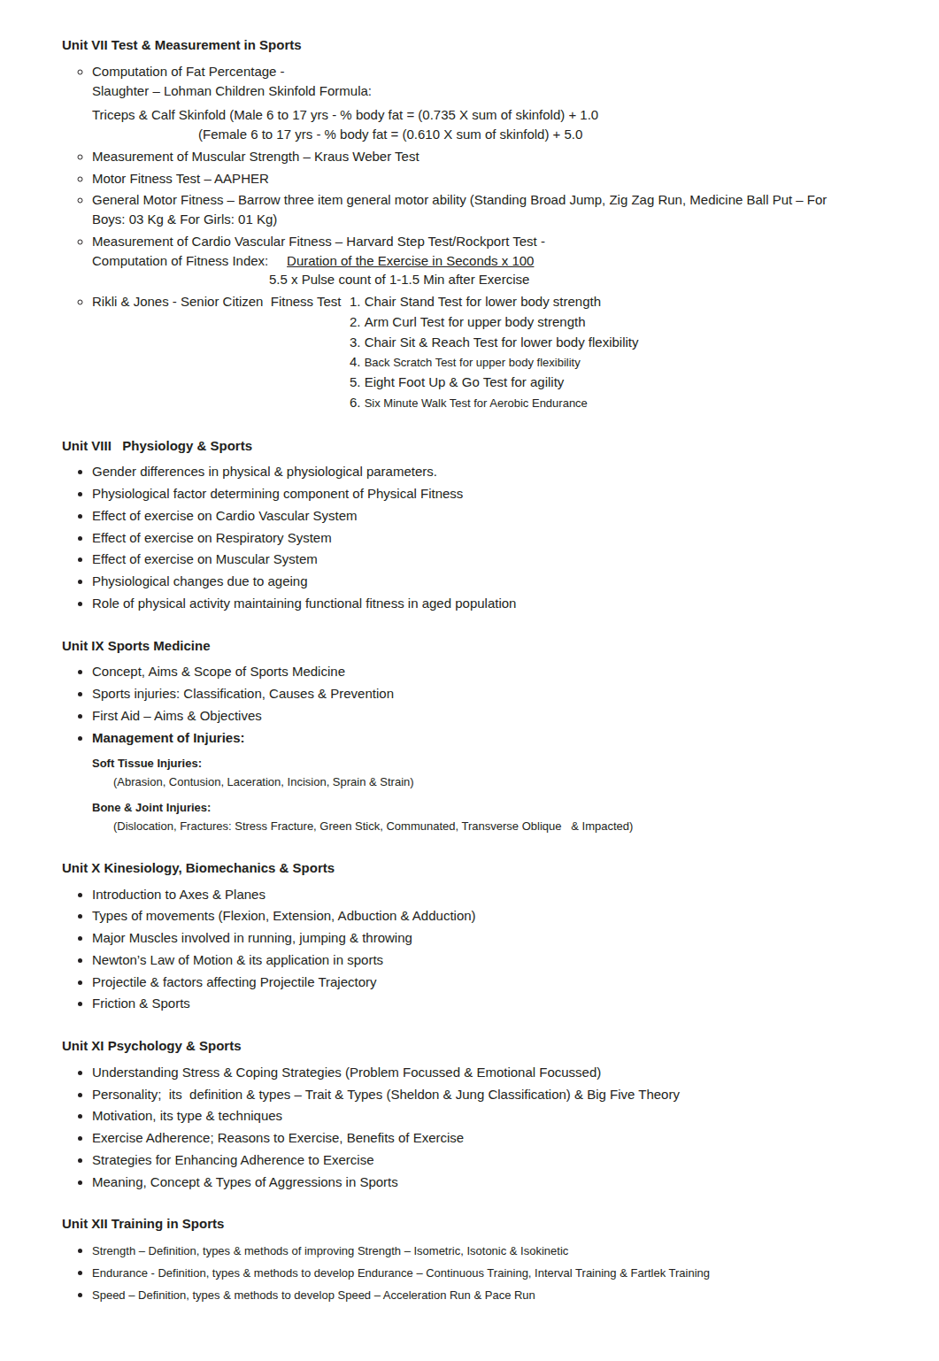Unit VII Test & Measurement in Sports
Computation of Fat Percentage -
Slaughter – Lohman Children Skinfold Formula:
Triceps & Calf Skinfold (Male 6 to 17 yrs - % body fat = (0.735 X sum of skinfold) + 1.0
(Female 6 to 17 yrs - % body fat = (0.610 X sum of skinfold) + 5.0
Measurement of Muscular Strength – Kraus Weber Test
Motor Fitness Test – AAPHER
General Motor Fitness – Barrow three item general motor ability (Standing Broad Jump, Zig Zag Run, Medicine Ball Put – For Boys: 03 Kg & For Girls: 01 Kg)
Measurement of Cardio Vascular Fitness – Harvard Step Test/Rockport Test -
Computation of Fitness Index: Duration of the Exercise in Seconds x 100
5.5 x Pulse count of 1-1.5 Min after Exercise
Rikli & Jones - Senior Citizen Fitness Test
Chair Stand Test for lower body strength
Arm Curl Test for upper body strength
Chair Sit & Reach Test for lower body flexibility
Back Scratch Test for upper body flexibility
Eight Foot Up & Go Test for agility
Six Minute Walk Test for Aerobic Endurance
Unit VIII Physiology & Sports
Gender differences in physical & physiological parameters.
Physiological factor determining component of Physical Fitness
Effect of exercise on Cardio Vascular System
Effect of exercise on Respiratory System
Effect of exercise on Muscular System
Physiological changes due to ageing
Role of physical activity maintaining functional fitness in aged population
Unit IX Sports Medicine
Concept, Aims & Scope of Sports Medicine
Sports injuries: Classification, Causes & Prevention
First Aid – Aims & Objectives
Management of Injuries:
Soft Tissue Injuries:
(Abrasion, Contusion, Laceration, Incision, Sprain & Strain)
Bone & Joint Injuries:
(Dislocation, Fractures: Stress Fracture, Green Stick, Communated, Transverse Oblique & Impacted)
Unit X Kinesiology, Biomechanics & Sports
Introduction to Axes & Planes
Types of movements (Flexion, Extension, Adbuction & Adduction)
Major Muscles involved in running, jumping & throwing
Newton’s Law of Motion & its application in sports
Projectile & factors affecting Projectile Trajectory
Friction & Sports
Unit XI Psychology & Sports
Understanding Stress & Coping Strategies (Problem Focussed & Emotional Focussed)
Personality; its definition & types – Trait & Types (Sheldon & Jung Classification) & Big Five Theory
Motivation, its type & techniques
Exercise Adherence; Reasons to Exercise, Benefits of Exercise
Strategies for Enhancing Adherence to Exercise
Meaning, Concept & Types of Aggressions in Sports
Unit XII Training in Sports
Strength – Definition, types & methods of improving Strength – Isometric, Isotonic & Isokinetic
Endurance - Definition, types & methods to develop Endurance – Continuous Training, Interval Training & Fartlek Training
Speed – Definition, types & methods to develop Speed – Acceleration Run & Pace Run